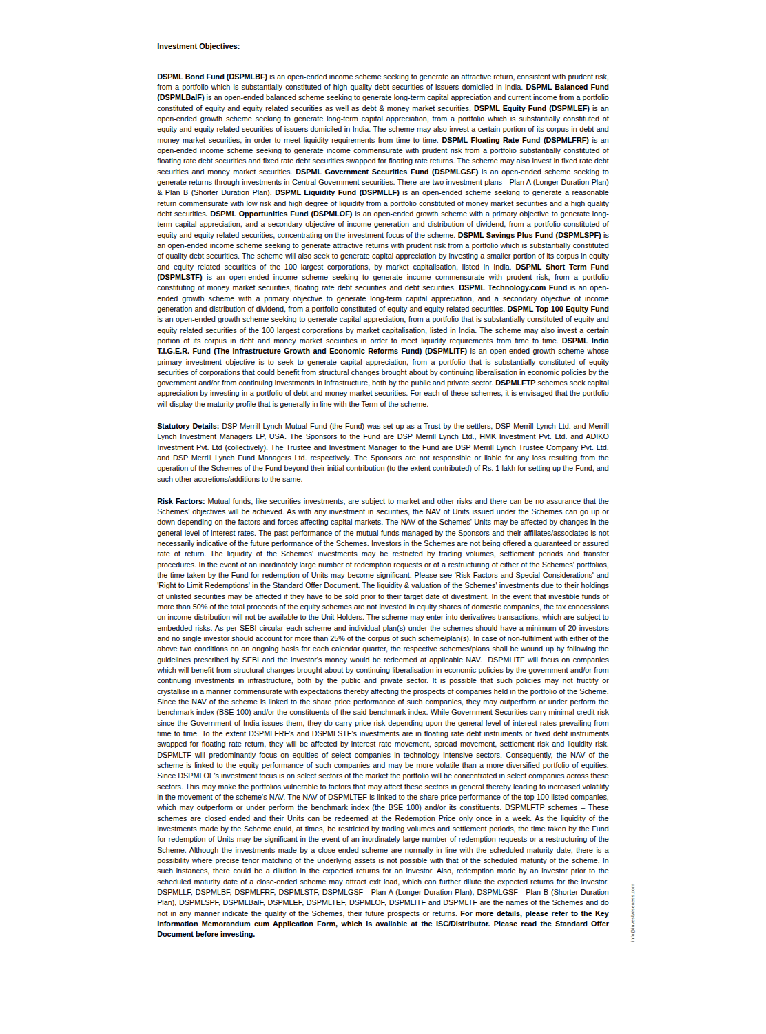Investment Objectives:
DSPML Bond Fund (DSPMLBF) is an open-ended income scheme seeking to generate an attractive return, consistent with prudent risk, from a portfolio which is substantially constituted of high quality debt securities of issuers domiciled in India. DSPML Balanced Fund (DSPMLBalF) is an open-ended balanced scheme seeking to generate long-term capital appreciation and current income from a portfolio constituted of equity and equity related securities as well as debt & money market securities. DSPML Equity Fund (DSPMLEF) is an open-ended growth scheme seeking to generate long-term capital appreciation, from a portfolio which is substantially constituted of equity and equity related securities of issuers domiciled in India. The scheme may also invest a certain portion of its corpus in debt and money market securities, in order to meet liquidity requirements from time to time. DSPML Floating Rate Fund (DSPMLFRF) is an open-ended income scheme seeking to generate income commensurate with prudent risk from a portfolio substantially constituted of floating rate debt securities and fixed rate debt securities swapped for floating rate returns. The scheme may also invest in fixed rate debt securities and money market securities. DSPML Government Securities Fund (DSPMLGSF) is an open-ended scheme seeking to generate returns through investments in Central Government securities. There are two investment plans - Plan A (Longer Duration Plan) & Plan B (Shorter Duration Plan). DSPML Liquidity Fund (DSPMLLF) is an open-ended scheme seeking to generate a reasonable return commensurate with low risk and high degree of liquidity from a portfolio constituted of money market securities and a high quality debt securities. DSPML Opportunities Fund (DSPMLOF) is an open-ended growth scheme with a primary objective to generate long-term capital appreciation, and a secondary objective of income generation and distribution of dividend, from a portfolio constituted of equity and equity-related securities, concentrating on the investment focus of the scheme. DSPML Savings Plus Fund (DSPMLSPF) is an open-ended income scheme seeking to generate attractive returns with prudent risk from a portfolio which is substantially constituted of quality debt securities. The scheme will also seek to generate capital appreciation by investing a smaller portion of its corpus in equity and equity related securities of the 100 largest corporations, by market capitalisation, listed in India. DSPML Short Term Fund (DSPMLSTF) is an open-ended income scheme seeking to generate income commensurate with prudent risk, from a portfolio constituting of money market securities, floating rate debt securities and debt securities. DSPML Technology.com Fund is an open-ended growth scheme with a primary objective to generate long-term capital appreciation, and a secondary objective of income generation and distribution of dividend, from a portfolio constituted of equity and equity-related securities. DSPML Top 100 Equity Fund is an open-ended growth scheme seeking to generate capital appreciation, from a portfolio that is substantially constituted of equity and equity related securities of the 100 largest corporations by market capitalisation, listed in India. The scheme may also invest a certain portion of its corpus in debt and money market securities in order to meet liquidity requirements from time to time. DSPML India T.I.G.E.R. Fund (The Infrastructure Growth and Economic Reforms Fund) (DSPMLITF) is an open-ended growth scheme whose primary investment objective is to seek to generate capital appreciation, from a portfolio that is substantially constituted of equity securities of corporations that could benefit from structural changes brought about by continuing liberalisation in economic policies by the government and/or from continuing investments in infrastructure, both by the public and private sector. DSPMLFTP schemes seek capital appreciation by investing in a portfolio of debt and money market securities. For each of these schemes, it is envisaged that the portfolio will display the maturity profile that is generally in line with the Term of the scheme.
Statutory Details: DSP Merrill Lynch Mutual Fund (the Fund) was set up as a Trust by the settlers, DSP Merrill Lynch Ltd. and Merrill Lynch Investment Managers LP, USA. The Sponsors to the Fund are DSP Merrill Lynch Ltd., HMK Investment Pvt. Ltd. and ADIKO Investment Pvt. Ltd (collectively). The Trustee and Investment Manager to the Fund are DSP Merrill Lynch Trustee Company Pvt. Ltd. and DSP Merrill Lynch Fund Managers Ltd. respectively. The Sponsors are not responsible or liable for any loss resulting from the operation of the Schemes of the Fund beyond their initial contribution (to the extent contributed) of Rs. 1 lakh for setting up the Fund, and such other accretions/additions to the same.
Risk Factors: Mutual funds, like securities investments, are subject to market and other risks and there can be no assurance that the Schemes' objectives will be achieved. As with any investment in securities, the NAV of Units issued under the Schemes can go up or down depending on the factors and forces affecting capital markets. The NAV of the Schemes' Units may be affected by changes in the general level of interest rates. The past performance of the mutual funds managed by the Sponsors and their affiliates/associates is not necessarily indicative of the future performance of the Schemes. Investors in the Schemes are not being offered a guaranteed or assured rate of return. The liquidity of the Schemes' investments may be restricted by trading volumes, settlement periods and transfer procedures. In the event of an inordinately large number of redemption requests or of a restructuring of either of the Schemes' portfolios, the time taken by the Fund for redemption of Units may become significant. Please see 'Risk Factors and Special Considerations' and 'Right to Limit Redemptions' in the Standard Offer Document. The liquidity & valuation of the Schemes' investments due to their holdings of unlisted securities may be affected if they have to be sold prior to their target date of divestment. In the event that investible funds of more than 50% of the total proceeds of the equity schemes are not invested in equity shares of domestic companies, the tax concessions on income distribution will not be available to the Unit Holders. The scheme may enter into derivatives transactions, which are subject to embedded risks. As per SEBI circular each scheme and individual plan(s) under the schemes should have a minimum of 20 investors and no single investor should account for more than 25% of the corpus of such scheme/plan(s). In case of non-fulfilment with either of the above two conditions on an ongoing basis for each calendar quarter, the respective schemes/plans shall be wound up by following the guidelines prescribed by SEBI and the investor's money would be redeemed at applicable NAV. DSPMLITF will focus on companies which will benefit from structural changes brought about by continuing liberalisation in economic policies by the government and/or from continuing investments in infrastructure, both by the public and private sector. It is possible that such policies may not fructify or crystallise in a manner commensurate with expectations thereby affecting the prospects of companies held in the portfolio of the Scheme. Since the NAV of the scheme is linked to the share price performance of such companies, they may outperform or under perform the benchmark index (BSE 100) and/or the constituents of the said benchmark index. While Government Securities carry minimal credit risk since the Government of India issues them, they do carry price risk depending upon the general level of interest rates prevailing from time to time. To the extent DSPMLFRF's and DSPMLSTF's investments are in floating rate debt instruments or fixed debt instruments swapped for floating rate return, they will be affected by interest rate movement, spread movement, settlement risk and liquidity risk. DSPMLTF will predominantly focus on equities of select companies in technology intensive sectors. Consequently, the NAV of the scheme is linked to the equity performance of such companies and may be more volatile than a more diversified portfolio of equities. Since DSPMLOF's investment focus is on select sectors of the market the portfolio will be concentrated in select companies across these sectors. This may make the portfolios vulnerable to factors that may affect these sectors in general thereby leading to increased volatility in the movement of the scheme's NAV. The NAV of DSPMLTEF is linked to the share price performance of the top 100 listed companies, which may outperform or under perform the benchmark index (the BSE 100) and/or its constituents. DSPMLFTP schemes – These schemes are closed ended and their Units can be redeemed at the Redemption Price only once in a week. As the liquidity of the investments made by the Scheme could, at times, be restricted by trading volumes and settlement periods, the time taken by the Fund for redemption of Units may be significant in the event of an inordinately large number of redemption requests or a restructuring of the Scheme. Although the investments made by a close-ended scheme are normally in line with the scheduled maturity date, there is a possibility where precise tenor matching of the underlying assets is not possible with that of the scheduled maturity of the scheme. In such instances, there could be a dilution in the expected returns for an investor. Also, redemption made by an investor prior to the scheduled maturity date of a close-ended scheme may attract exit load, which can further dilute the expected returns for the investor. DSPMLLF, DSPMLBF, DSPMLFRF, DSPMLSTF, DSPMLGSF - Plan A (Longer Duration Plan), DSPMLGSF - Plan B (Shorter Duration Plan), DSPMLSPF, DSPMLBalF, DSPMLEF, DSPMLTEF, DSPMLOF, DSPMLITF and DSPMLTF are the names of the Schemes and do not in any manner indicate the quality of the Schemes, their future prospects or returns. For more details, please refer to the Key Information Memorandum cum Application Form, which is available at the ISC/Distributor. Please read the Standard Offer Document before investing.
info@investwiseness.com